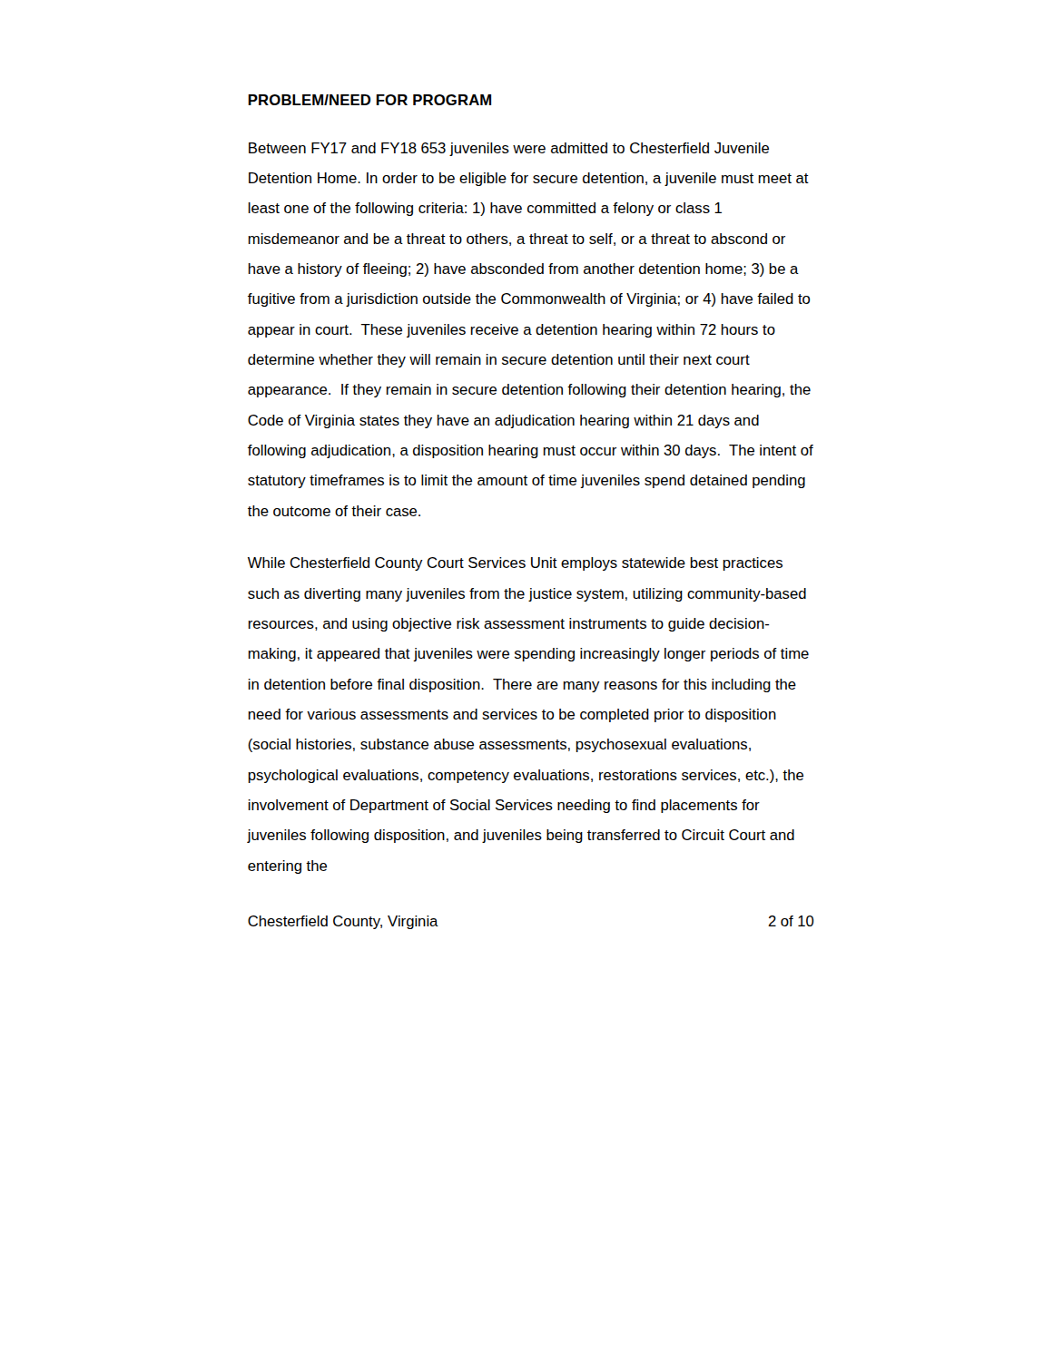PROBLEM/NEED FOR PROGRAM
Between FY17 and FY18 653 juveniles were admitted to Chesterfield Juvenile Detention Home. In order to be eligible for secure detention, a juvenile must meet at least one of the following criteria: 1) have committed a felony or class 1 misdemeanor and be a threat to others, a threat to self, or a threat to abscond or have a history of fleeing; 2) have absconded from another detention home; 3) be a fugitive from a jurisdiction outside the Commonwealth of Virginia; or 4) have failed to appear in court. These juveniles receive a detention hearing within 72 hours to determine whether they will remain in secure detention until their next court appearance. If they remain in secure detention following their detention hearing, the Code of Virginia states they have an adjudication hearing within 21 days and following adjudication, a disposition hearing must occur within 30 days. The intent of statutory timeframes is to limit the amount of time juveniles spend detained pending the outcome of their case.
While Chesterfield County Court Services Unit employs statewide best practices such as diverting many juveniles from the justice system, utilizing community-based resources, and using objective risk assessment instruments to guide decision-making, it appeared that juveniles were spending increasingly longer periods of time in detention before final disposition. There are many reasons for this including the need for various assessments and services to be completed prior to disposition (social histories, substance abuse assessments, psychosexual evaluations, psychological evaluations, competency evaluations, restorations services, etc.), the involvement of Department of Social Services needing to find placements for juveniles following disposition, and juveniles being transferred to Circuit Court and entering the
Chesterfield County, Virginia 2 of 10